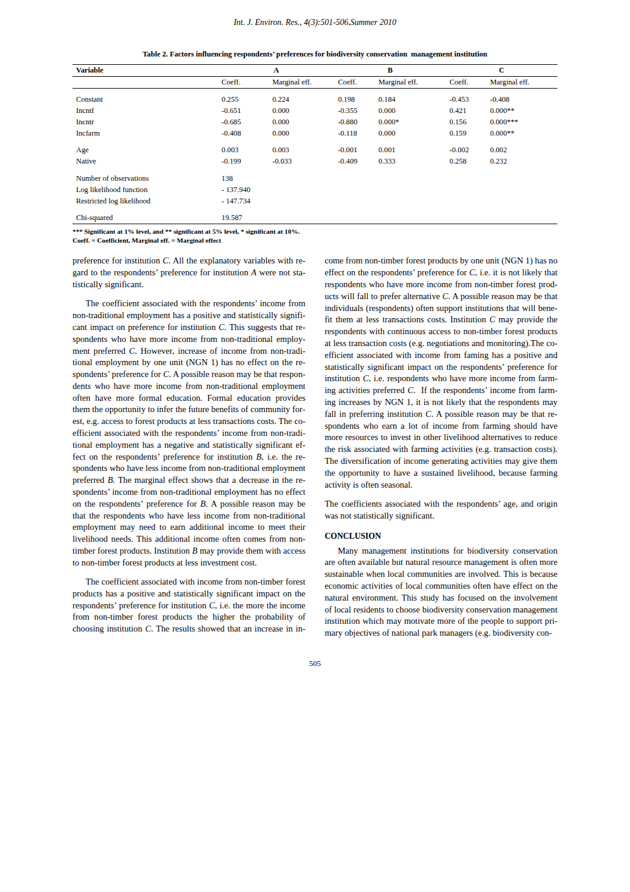Int. J. Environ. Res., 4(3):501-506,Summer 2010
Table 2. Factors influencing respondents’ preferences for biodiversity conservation management institution
| Variable | A | B | C |
| --- | --- | --- | --- |
| | Coeff. | Marginal eff. | Coeff. | Marginal eff. | Coeff. | Marginal eff. |
| Constant | 0.255 | 0.224 | 0.198 | 0.184 | -0.453 | -0.408 |
| Incntf | -0.651 | 0.000 | -0.355 | 0.000 | 0.421 | 0.000** |
| Incntr | -0.685 | 0.000 | -0.880 | 0.000* | 0.156 | 0.000*** |
| Incfarm | -0.408 | 0.000 | -0.118 | 0.000 | 0.159 | 0.000** |
| Age | 0.003 | 0.003 | -0.001 | 0.001 | -0.002 | 0.002 |
| Native | -0.199 | -0.033 | -0.409 | 0.333 | 0.258 | 0.232 |
| Number of observations | 138 | |
| Log likelihood function | - 137.940 | |
| Restricted log likelihood | - 147.734 | |
| Chi-squared | 19.587 | |
*** Significant at 1% level, and ** significant at 5% level, * significant at 10%.
Coeff. = Coefficient, Marginal eff. = Marginal effect
preference for institution C. All the explanatory variables with regard to the respondents’ preference for institution A were not statistically significant.
The coefficient associated with the respondents’ income from non-traditional employment has a positive and statistically significant impact on preference for institution C. This suggests that respondents who have more income from non-traditional employment preferred C. However, increase of income from non-traditional employment by one unit (NGN 1) has no effect on the respondents’ preference for C. A possible reason may be that respondents who have more income from non-traditional employment often have more formal education. Formal education provides them the opportunity to infer the future benefits of community forest, e.g. access to forest products at less transactions costs. The coefficient associated with the respondents’ income from non-traditional employment has a negative and statistically significant effect on the respondents’ preference for institution B, i.e. the respondents who have less income from non-traditional employment preferred B. The marginal effect shows that a decrease in the respondents’ income from non-traditional employment has no effect on the respondents’ preference for B. A possible reason may be that the respondents who have less income from non-traditional employment may need to earn additional income to meet their livelihood needs. This additional income often comes from non-timber forest products. Institution B may provide them with access to non-timber forest products at less investment cost.
The coefficient associated with income from non-timber forest products has a positive and statistically significant impact on the respondents’ preference for institution C, i.e. the more the income from non-timber forest products the higher the probability of choosing institution C. The results showed that an increase in income from non-timber forest products by one unit (NGN 1) has no effect on the respondents’ preference for C, i.e. it is not likely that respondents who have more income from non-timber forest products will fall to prefer alternative C. A possible reason may be that individuals (respondents) often support institutions that will benefit them at less transactions costs. Institution C may provide the respondents with continuous access to non-timber forest products at less transaction costs (e.g. negotiations and monitoring).The coefficient associated with income from faming has a positive and statistically significant impact on the respondents’ preference for institution C, i.e. respondents who have more income from farming activities preferred C. If the respondents’ income from farming increases by NGN 1, it is not likely that the respondents may fall in preferring institution C. A possible reason may be that respondents who earn a lot of income from farming should have more resources to invest in other livelihood alternatives to reduce the risk associated with farming activities (e.g. transaction costs). The diversification of income generating activities may give them the opportunity to have a sustained livelihood, because farming activity is often seasonal.
The coefficients associated with the respondents’ age, and origin was not statistically significant.
CONCLUSION
Many management institutions for biodiversity conservation are often available but natural resource management is often more sustainable when local communities are involved. This is because economic activities of local communities often have effect on the natural environment. This study has focused on the involvement of local residents to choose biodiversity conservation management institution which may motivate more of the people to support primary objectives of national park managers (e.g. biodiversity con-
505